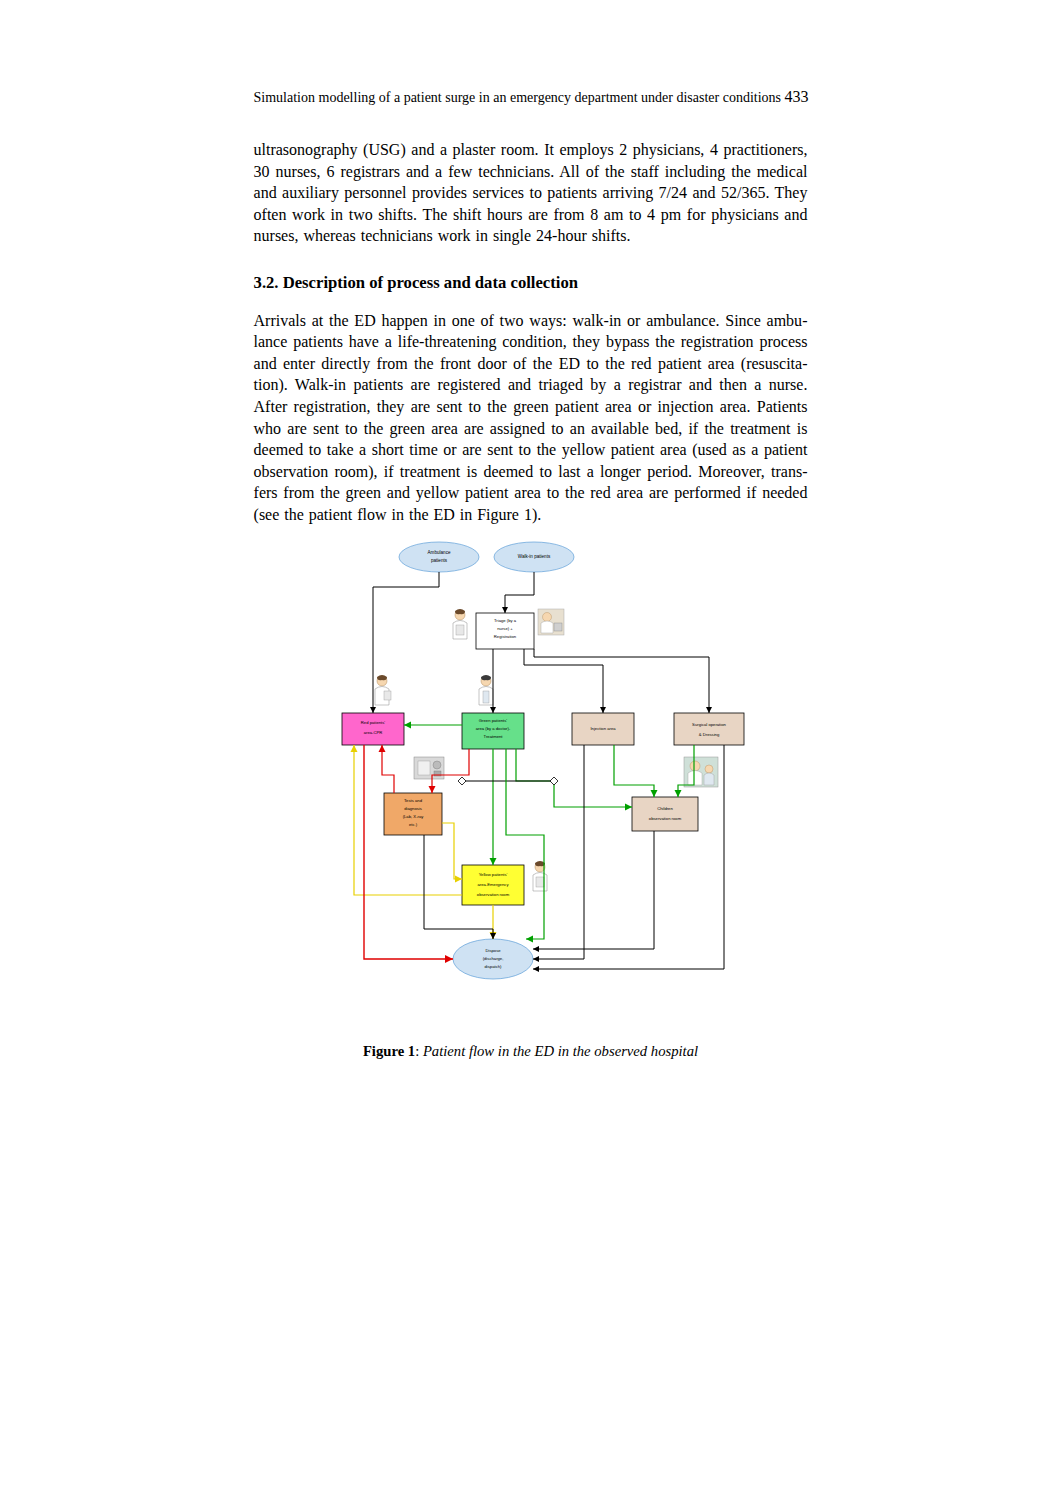Simulation modelling of a patient surge in an emergency department under disaster conditions 433
ultrasonography (USG) and a plaster room. It employs 2 physicians, 4 practitioners, 30 nurses, 6 registrars and a few technicians. All of the staff including the medical and auxiliary personnel provides services to patients arriving 7/24 and 52/365. They often work in two shifts. The shift hours are from 8 am to 4 pm for physicians and nurses, whereas technicians work in single 24-hour shifts.
3.2. Description of process and data collection
Arrivals at the ED happen in one of two ways: walk-in or ambulance. Since ambulance patients have a life-threatening condition, they bypass the registration process and enter directly from the front door of the ED to the red patient area (resuscitation). Walk-in patients are registered and triaged by a registrar and then a nurse. After registration, they are sent to the green patient area or injection area. Patients who are sent to the green area are assigned to an available bed, if the treatment is deemed to take a short time or are sent to the yellow patient area (used as a patient observation room), if treatment is deemed to last a longer period. Moreover, transfers from the green and yellow patient area to the red area are performed if needed (see the patient flow in the ED in Figure 1).
Ambulance patients Walk-in patients Triage (by a nurse) + Registration Red patients' area-CPR Green patients' area (by a doctor)- Treatment Injection area Surgical operation & Dressing Tests and diagnosis (Lab, X-ray etc.) Children observation room Yellow patients' area-Emergency observation room Dispose (discharge, dispatch)
Figure 1: Patient flow in the ED in the observed hospital